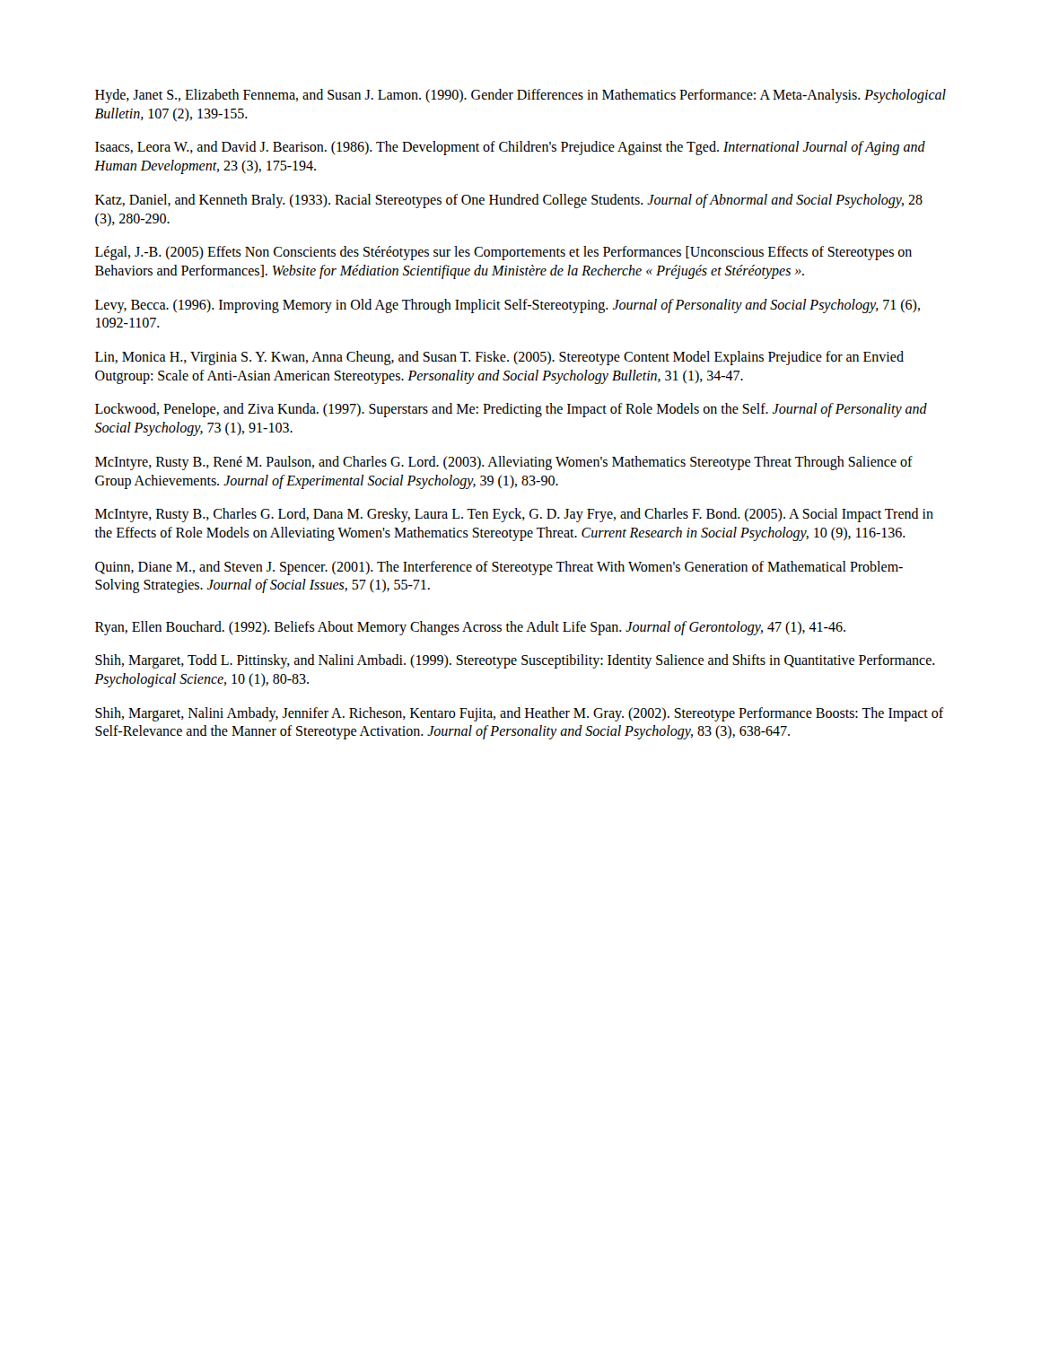Hyde, Janet S., Elizabeth Fennema, and Susan J. Lamon. (1990). Gender Differences in Mathematics Performance: A Meta-Analysis. Psychological Bulletin, 107 (2), 139-155.
Isaacs, Leora W., and David J. Bearison. (1986). The Development of Children's Prejudice Against the Tged. International Journal of Aging and Human Development, 23 (3), 175-194.
Katz, Daniel, and Kenneth Braly. (1933). Racial Stereotypes of One Hundred College Students. Journal of Abnormal and Social Psychology, 28 (3), 280-290.
Légal, J.-B. (2005) Effets Non Conscients des Stéréotypes sur les Comportements et les Performances [Unconscious Effects of Stereotypes on Behaviors and Performances]. Website for Médiation Scientifique du Ministère de la Recherche « Préjugés et Stéréotypes ».
Levy, Becca. (1996). Improving Memory in Old Age Through Implicit Self-Stereotyping. Journal of Personality and Social Psychology, 71 (6), 1092-1107.
Lin, Monica H., Virginia S. Y. Kwan, Anna Cheung, and Susan T. Fiske. (2005). Stereotype Content Model Explains Prejudice for an Envied Outgroup: Scale of Anti-Asian American Stereotypes. Personality and Social Psychology Bulletin, 31 (1), 34-47.
Lockwood, Penelope, and Ziva Kunda. (1997). Superstars and Me: Predicting the Impact of Role Models on the Self. Journal of Personality and Social Psychology, 73 (1), 91-103.
McIntyre, Rusty B., René M. Paulson, and Charles G. Lord. (2003). Alleviating Women's Mathematics Stereotype Threat Through Salience of Group Achievements. Journal of Experimental Social Psychology, 39 (1), 83-90.
McIntyre, Rusty B., Charles G. Lord, Dana M. Gresky, Laura L. Ten Eyck, G. D. Jay Frye, and Charles F. Bond. (2005). A Social Impact Trend in the Effects of Role Models on Alleviating Women's Mathematics Stereotype Threat. Current Research in Social Psychology, 10 (9), 116-136.
Quinn, Diane M., and Steven J. Spencer. (2001). The Interference of Stereotype Threat With Women's Generation of Mathematical Problem-Solving Strategies. Journal of Social Issues, 57 (1), 55-71.
Ryan, Ellen Bouchard. (1992). Beliefs About Memory Changes Across the Adult Life Span. Journal of Gerontology, 47 (1), 41-46.
Shih, Margaret, Todd L. Pittinsky, and Nalini Ambadi. (1999). Stereotype Susceptibility: Identity Salience and Shifts in Quantitative Performance. Psychological Science, 10 (1), 80-83.
Shih, Margaret, Nalini Ambady, Jennifer A. Richeson, Kentaro Fujita, and Heather M. Gray. (2002). Stereotype Performance Boosts: The Impact of Self-Relevance and the Manner of Stereotype Activation. Journal of Personality and Social Psychology, 83 (3), 638-647.